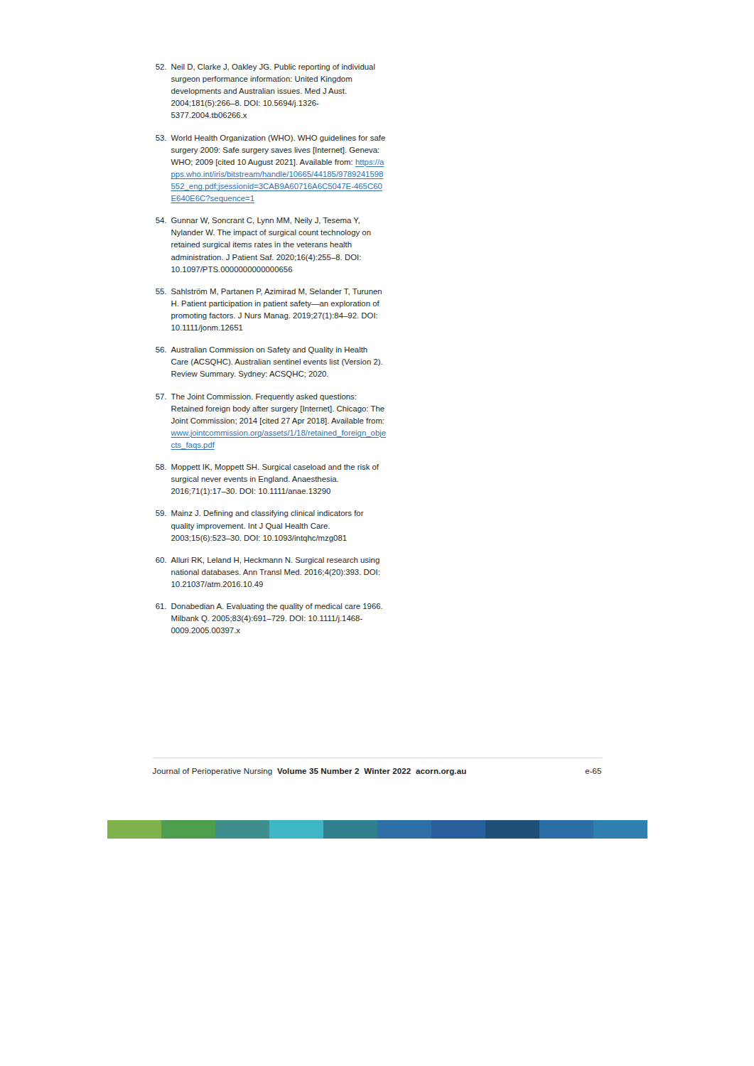52. Neil D, Clarke J, Oakley JG. Public reporting of individual surgeon performance information: United Kingdom developments and Australian issues. Med J Aust. 2004;181(5):266–8. DOI: 10.5694/j.1326-5377.2004.tb06266.x
53. World Health Organization (WHO). WHO guidelines for safe surgery 2009: Safe surgery saves lives [Internet]. Geneva: WHO; 2009 [cited 10 August 2021]. Available from: https://apps.who.int/iris/bitstream/handle/10665/44185/9789241598552_eng.pdf;jsessionid=3CAB9A60716A6C5047E-465C60E640E6C?sequence=1
54. Gunnar W, Soncrant C, Lynn MM, Neily J, Tesema Y, Nylander W. The impact of surgical count technology on retained surgical items rates in the veterans health administration. J Patient Saf. 2020;16(4):255–8. DOI: 10.1097/PTS.0000000000000656
55. Sahlström M, Partanen P, Azimirad M, Selander T, Turunen H. Patient participation in patient safety—an exploration of promoting factors. J Nurs Manag. 2019;27(1):84–92. DOI: 10.1111/jonm.12651
56. Australian Commission on Safety and Quality in Health Care (ACSQHC). Australian sentinel events list (Version 2). Review Summary. Sydney: ACSQHC; 2020.
57. The Joint Commission. Frequently asked questions: Retained foreign body after surgery [Internet]. Chicago: The Joint Commission; 2014 [cited 27 Apr 2018]. Available from: www.jointcommission.org/assets/1/18/retained_foreign_objects_faqs.pdf
58. Moppett IK, Moppett SH. Surgical caseload and the risk of surgical never events in England. Anaesthesia. 2016;71(1):17–30. DOI: 10.1111/anae.13290
59. Mainz J. Defining and classifying clinical indicators for quality improvement. Int J Qual Health Care. 2003;15(6):523–30. DOI: 10.1093/intqhc/mzg081
60. Alluri RK, Leland H, Heckmann N. Surgical research using national databases. Ann Transl Med. 2016;4(20):393. DOI: 10.21037/atm.2016.10.49
61. Donabedian A. Evaluating the quality of medical care 1966. Milbank Q. 2005;83(4):691–729. DOI: 10.1111/j.1468-0009.2005.00397.x
Journal of Perioperative Nursing Volume 35 Number 2 Winter 2022 acorn.org.au
e-65